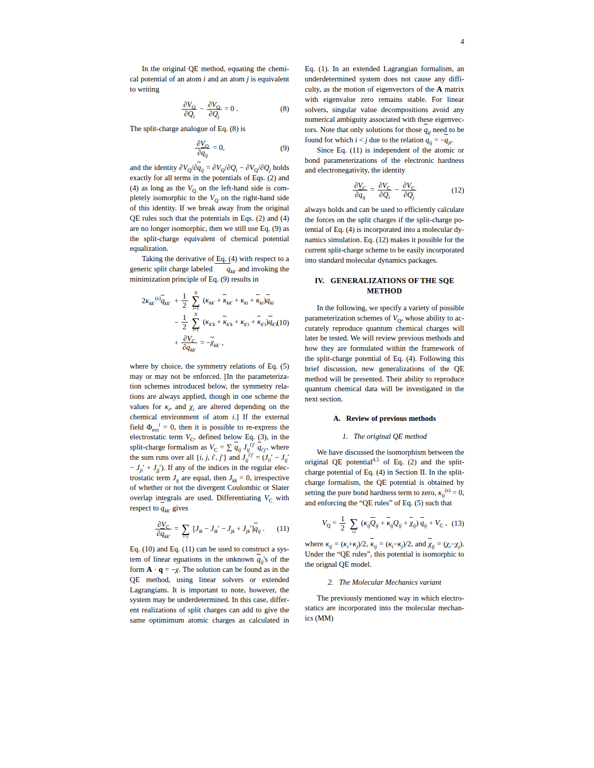4
In the original QE method, equating the chemical potential of an atom i and an atom j is equivalent to writing
∂VQ∂Qi − ∂VQ∂Qj = 0 . (8)
The split-charge analogue of Eq. (8) is
∂VQ∂qij = 0, (9)
and the identity ∂VQ/∂qij = ∂VQ/∂Qi − ∂VQ/∂Qj holds exactly for all terms in the potentials of Eqs. (2) and (4) as long as the VQ on the left-hand side is completely isomorphic to the VQ on the right-hand side of this identity. If we break away from the original QE rules such that the potentials in Eqs. (2) and (4) are no longer isomorphic, then we still use Eq. (9) as the split-charge equivalent of chemical potential equalization.
Taking the derivative of Eq. (4) with respect to a generic split charge labeled qkk′ and invoking the minimization principle of Eq. (9) results in
2κkk′(s)qkk′ + 12 N∑i=1 (κkk′ + κkk′ + κki + κki)qki
− 12 N∑i=1 (κk′k + κk′k + κk′i + κk′i)qk′i
+ ∂VC∂qkk′ = −χkk′ ,
(10)
where by choice, the symmetry relations of Eq. (5) may or may not be enforced. [In the parameterization schemes introduced below, the symmetry relations are always applied, though in one scheme the values for κi, and χi are altered depending on the chemical environment of atom i.] If the external field Φexti = 0, then it is possible to re-express the electrostatic term VC, defined below Eq. (3), in the split-charge formalism as VC = ∑ qij Jiji′j′ qi′j′, where the sum runs over all {i, j, i′, j′} and Jiji′j′ = (Jii′ − Jij′ − Jji′ + Jjj′). If any of the indices in the regular electrostatic term Jij are equal, then Jkk = 0, irrespective of whether or not the divergent Coulombic or Slater overlap integrals are used. Differentiating VC with respect to qkk′ gives
∂VC∂qkk′ = ∑i<j [Jik − Jik′ − Jjk + Jjk′]qij . (11)
Eq. (10) and Eq. (11) can be used to construct a system of linear equations in the unknown qij's of the form A · q = −χ. The solution can be found as in the QE method, using linear solvers or extended Lagrangians. It is important to note, however, the system may be underdetermined. In this case, different realizations of split charges can add to give the same optimimum atomic charges as calculated in Eq. (1). In an extended Lagrangian formalism, an underdetermined system does not cause any difficulty, as the motion of eigenvectors of the A matrix with eigenvalue zero remains stable. For linear solvers, singular value decompositions avoid any numerical ambiguity associated with these eigenvectors. Note that only solutions for those qij need to be found for which i < j due to the relation qij = −qji.
Since Eq. (11) is independent of the atomic or bond parameterizations of the electronic hardness and electronegativity, the identity
∂VC∂qij = ∂VC∂Qi − ∂VC∂Qj (12)
always holds and can be used to efficiently calculate the forces on the split charges if the split-charge potential of Eq. (4) is incorporated into a molecular dynamics simulation. Eq. (12) makes it possible for the current split-charge scheme to be easily incorporated into standard molecular dynamics packages.
IV. Generalizations of the SQE method
In the following, we specify a variety of possible parameterization schemes of VQ, whose ability to accurately reproduce quantum chemical charges will later be tested. We will review previous methods and how they are formulated within the framework of the split-charge potential of Eq. (4). Following this brief discussion, new generalizations of the QE method will be presented. Their ability to reproduce quantum chemical data will be investigated in the next section.
A. Review of previous methods
1. The original QE method
We have discussed the isomorphism between the original QE potential4,5 of Eq. (2) and the split-charge potential of Eq. (4) in Section II. In the split-charge formalism, the QE potential is obtained by setting the pure bond hardness term to zero, κij(s) = 0, and enforcing the “QE rules” of Eq. (5) such that
VQ = 12 ∑i,j (κijQij + κijQij + χij) qij + VC , (13)
where κij = (κi+κj)/2, κij = (κi−κj)/2, and χij = (χi−χj). Under the “QE rules”, this potential is isomorphic to the orignal QE model.
2. The Molecular Mechanics variant
The previously mentioned way in which electrostatics are incorporated into the molecular mechanics (MM)